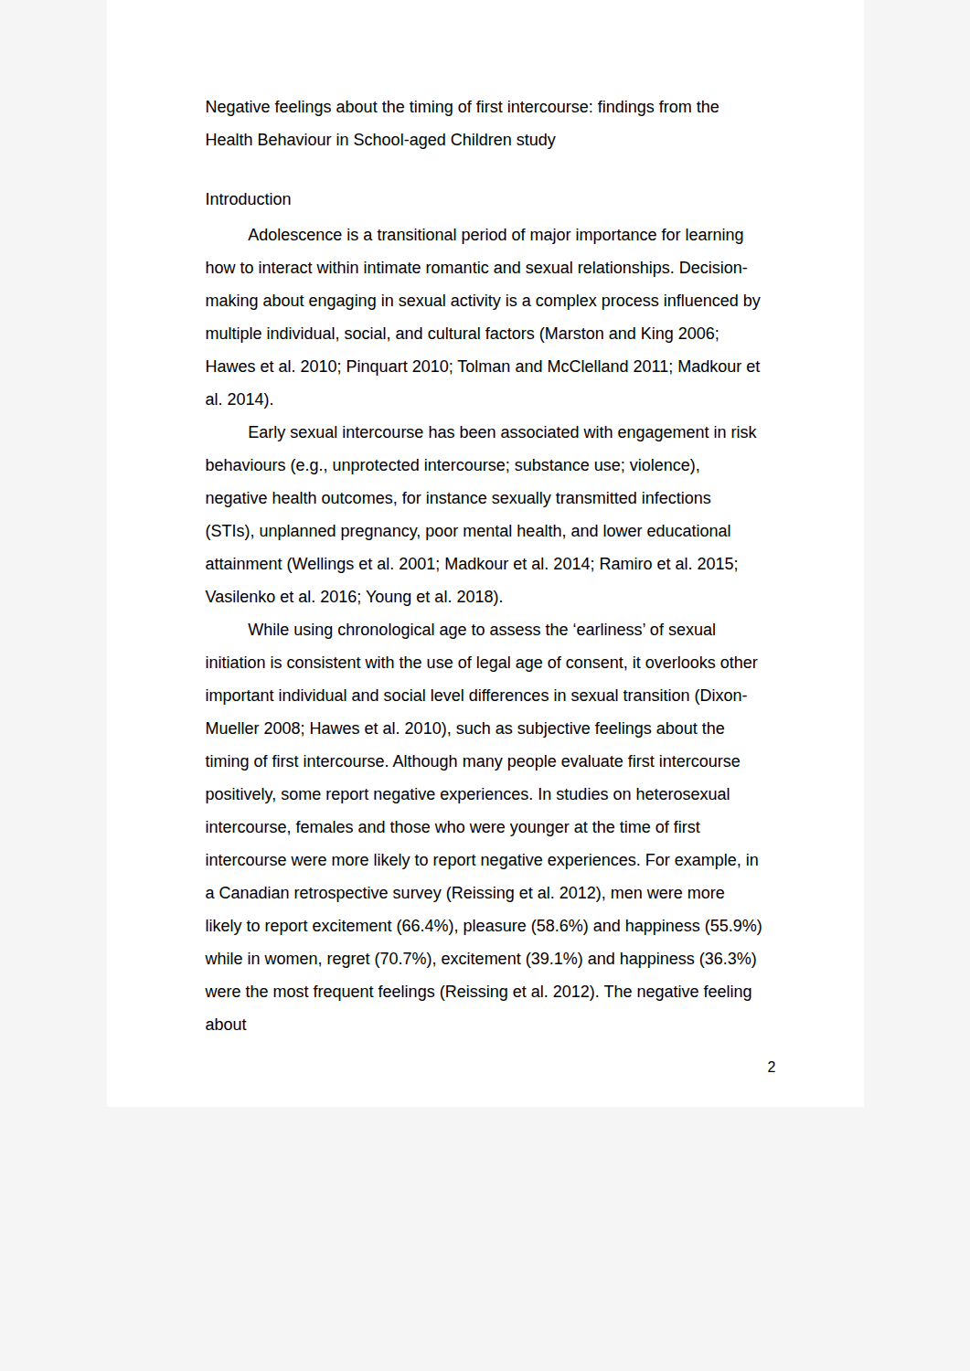Negative feelings about the timing of first intercourse: findings from the Health Behaviour in School-aged Children study
Introduction
Adolescence is a transitional period of major importance for learning how to interact within intimate romantic and sexual relationships. Decision-making about engaging in sexual activity is a complex process influenced by multiple individual, social, and cultural factors (Marston and King 2006; Hawes et al. 2010; Pinquart 2010; Tolman and McClelland 2011; Madkour et al. 2014).
Early sexual intercourse has been associated with engagement in risk behaviours (e.g., unprotected intercourse; substance use; violence), negative health outcomes, for instance sexually transmitted infections (STIs), unplanned pregnancy, poor mental health, and lower educational attainment (Wellings et al. 2001; Madkour et al. 2014; Ramiro et al. 2015; Vasilenko et al. 2016; Young et al. 2018).
While using chronological age to assess the ‘earliness’ of sexual initiation is consistent with the use of legal age of consent, it overlooks other important individual and social level differences in sexual transition (Dixon-Mueller 2008; Hawes et al. 2010), such as subjective feelings about the timing of first intercourse. Although many people evaluate first intercourse positively, some report negative experiences. In studies on heterosexual intercourse, females and those who were younger at the time of first intercourse were more likely to report negative experiences. For example, in a Canadian retrospective survey (Reissing et al. 2012), men were more likely to report excitement (66.4%), pleasure (58.6%) and happiness (55.9%) while in women, regret (70.7%), excitement (39.1%) and happiness (36.3%) were the most frequent feelings (Reissing et al. 2012). The negative feeling about
2